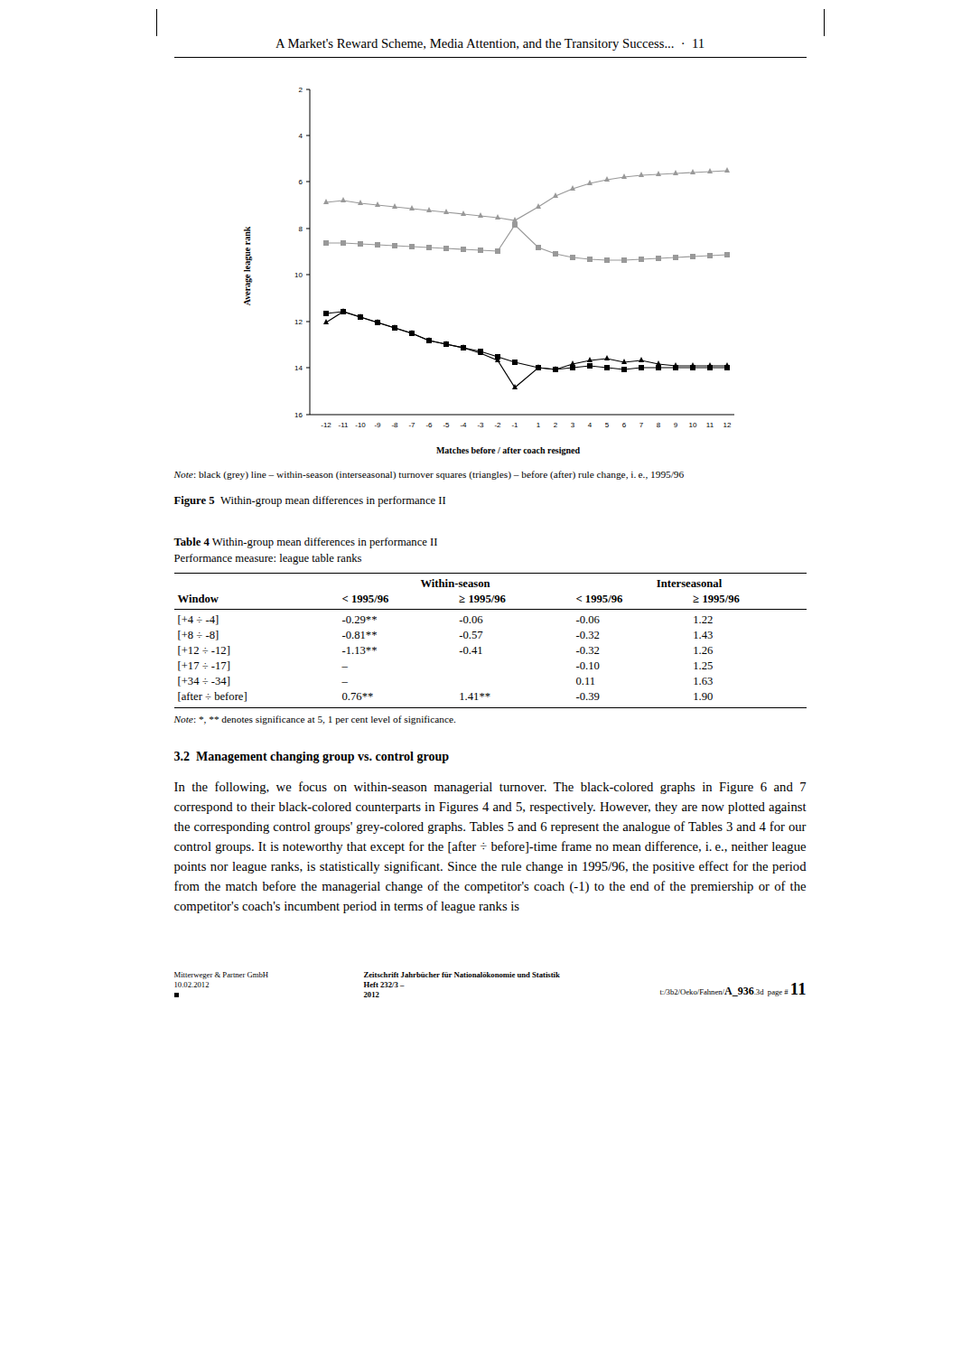A Market's Reward Scheme, Media Attention, and the Transitory Success... · 11
Average league rank
2 4 6 8 10 12 14 16 -12 -11 -10 -9 -8 -7 -6 -5 -4 -3 -2 -1 1 2 3 4 5 6 7 8 9 10 11 12
Matches before / after coach resigned
Note: black (grey) line – within-season (interseasonal) turnover squares (triangles) – before (after) rule change, i. e., 1995/96
Figure 5 Within-group mean differences in performance II
Table 4 Within-group mean differences in performance II
Performance measure: league table ranks
| | Within-season | Interseasonal |
| --- | --- | --- |
| Window | < 1995/96 | ≥ 1995/96 | < 1995/96 | ≥ 1995/96 |
| [+4 ÷ -4] | -0.29** | -0.06 | -0.06 | 1.22 |
| [+8 ÷ -8] | -0.81** | -0.57 | -0.32 | 1.43 |
| [+12 ÷ -12] | -1.13** | -0.41 | -0.32 | 1.26 |
| [+17 ÷ -17] | – | | -0.10 | 1.25 |
| [+34 ÷ -34] | – | | 0.11 | 1.63 |
| [after ÷ before] | 0.76** | 1.41** | -0.39 | 1.90 |
Note: *, ** denotes significance at 5, 1 per cent level of significance.
3.2 Management changing group vs. control group
In the following, we focus on within-season managerial turnover. The black-colored graphs in Figure 6 and 7 correspond to their black-colored counterparts in Figures 4 and 5, respectively. However, they are now plotted against the corresponding control groups' grey-colored graphs. Tables 5 and 6 represent the analogue of Tables 3 and 4 for our control groups. It is noteworthy that except for the [after ÷ before]-time frame no mean difference, i. e., neither league points nor league ranks, is statistically significant. Since the rule change in 1995/96, the positive effect for the period from the match before the managerial change of the competitor's coach (-1) to the end of the premiership or of the competitor's coach's incumbent period in terms of league ranks is
Mitterweger & Partner GmbH
10.02.2012
Zeitschrift Jahrbücher für Nationalökonomie und Statistik
Heft 232/3 –
2012
t:/3b2/Oeko/Fahnen/A_936.3d page # 11